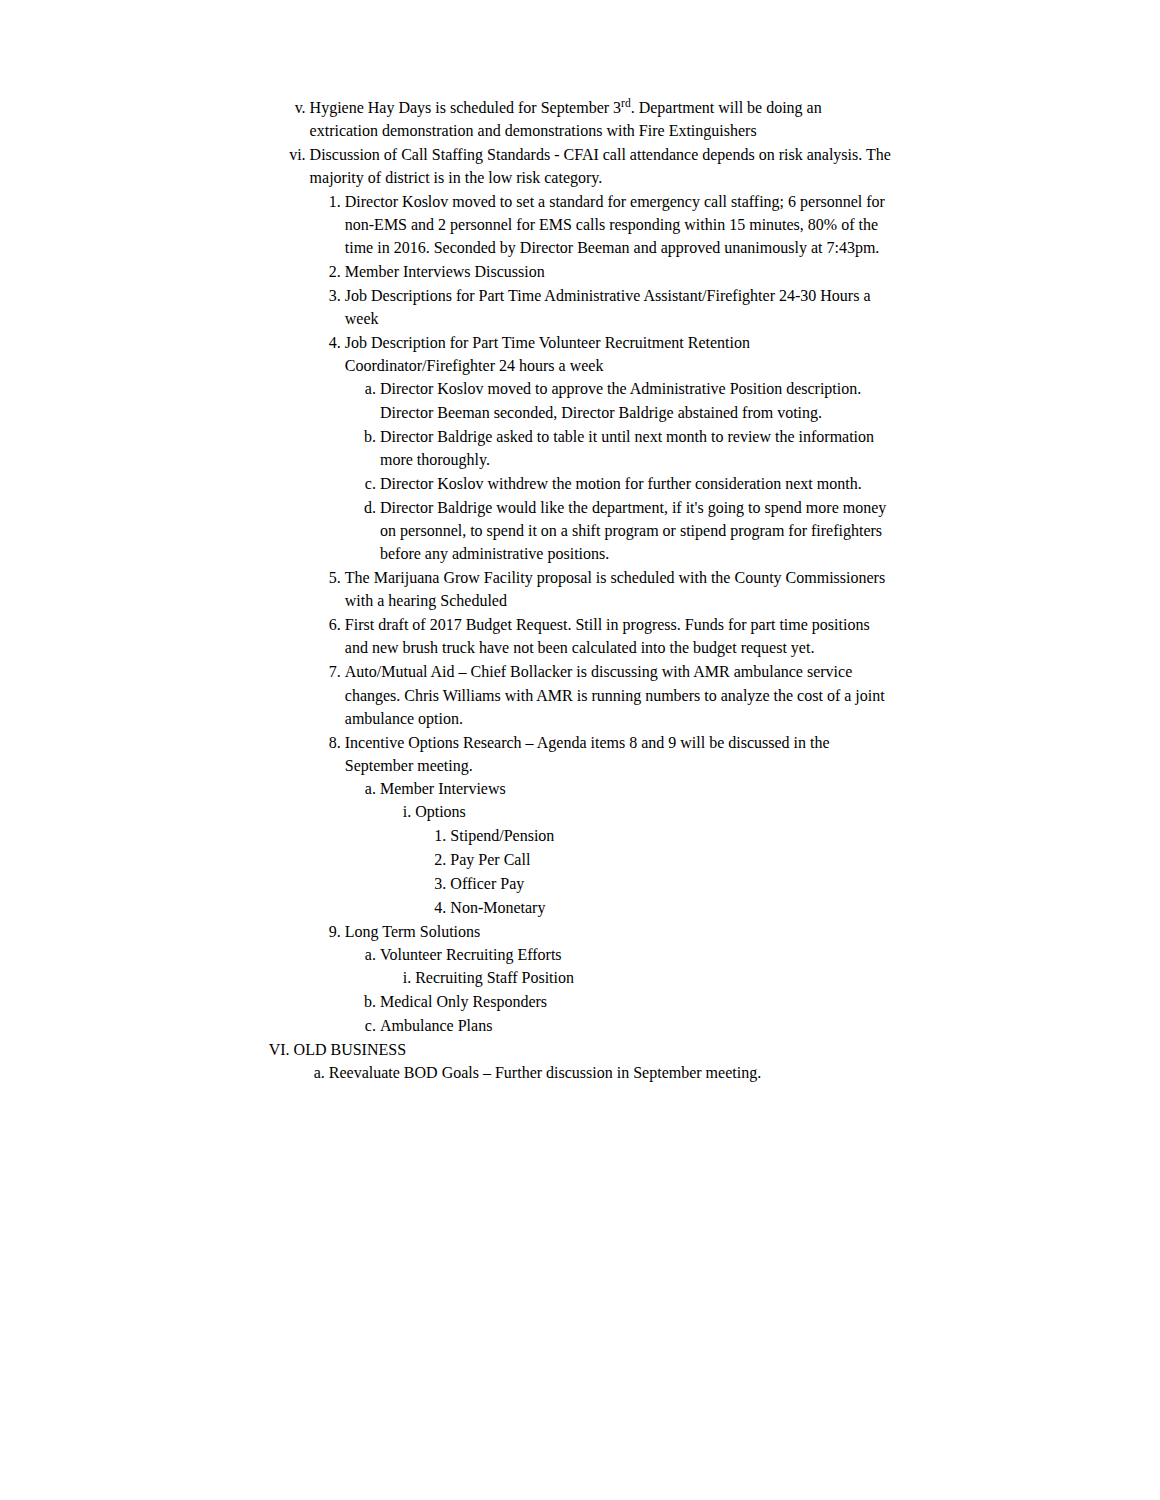Hygiene Hay Days is scheduled for September 3rd. Department will be doing an extrication demonstration and demonstrations with Fire Extinguishers
Discussion of Call Staffing Standards - CFAI call attendance depends on risk analysis. The majority of district is in the low risk category.
Director Koslov moved to set a standard for emergency call staffing; 6 personnel for non-EMS and 2 personnel for EMS calls responding within 15 minutes, 80% of the time in 2016. Seconded by Director Beeman and approved unanimously at 7:43pm.
Member Interviews Discussion
Job Descriptions for Part Time Administrative Assistant/Firefighter 24-30 Hours a week
Job Description for Part Time Volunteer Recruitment Retention Coordinator/Firefighter 24 hours a week
Director Koslov moved to approve the Administrative Position description. Director Beeman seconded, Director Baldrige abstained from voting.
Director Baldrige asked to table it until next month to review the information more thoroughly.
Director Koslov withdrew the motion for further consideration next month.
Director Baldrige would like the department, if it's going to spend more money on personnel, to spend it on a shift program or stipend program for firefighters before any administrative positions.
The Marijuana Grow Facility proposal is scheduled with the County Commissioners with a hearing Scheduled
First draft of 2017 Budget Request. Still in progress. Funds for part time positions and new brush truck have not been calculated into the budget request yet.
Auto/Mutual Aid – Chief Bollacker is discussing with AMR ambulance service changes. Chris Williams with AMR is running numbers to analyze the cost of a joint ambulance option.
Incentive Options Research – Agenda items 8 and 9 will be discussed in the September meeting.
Member Interviews
Options
Stipend/Pension
Pay Per Call
Officer Pay
Non-Monetary
Long Term Solutions
Volunteer Recruiting Efforts
Recruiting Staff Position
Medical Only Responders
Ambulance Plans
Old Business
Reevaluate BOD Goals – Further discussion in September meeting.